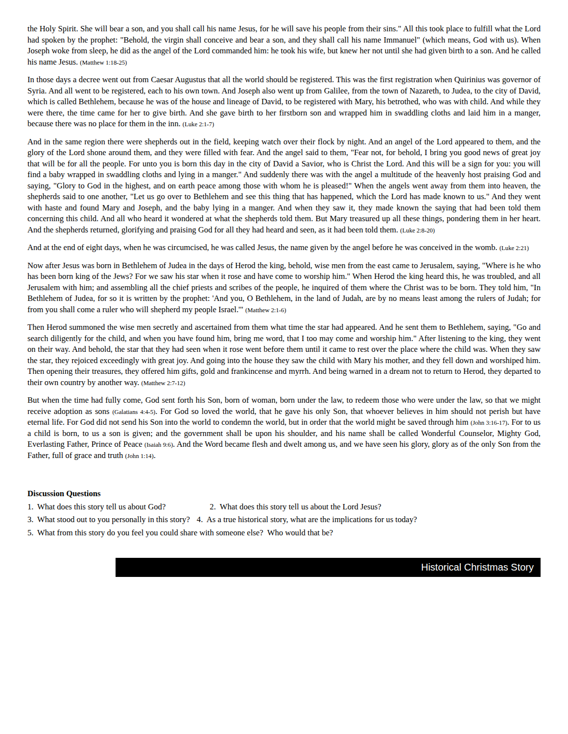the Holy Spirit. She will bear a son, and you shall call his name Jesus, for he will save his people from their sins." All this took place to fulfill what the Lord had spoken by the prophet: "Behold, the virgin shall conceive and bear a son, and they shall call his name Immanuel" (which means, God with us). When Joseph woke from sleep, he did as the angel of the Lord commanded him: he took his wife, but knew her not until she had given birth to a son. And he called his name Jesus. (Matthew 1:18-25)
In those days a decree went out from Caesar Augustus that all the world should be registered. This was the first registration when Quirinius was governor of Syria. And all went to be registered, each to his own town. And Joseph also went up from Galilee, from the town of Nazareth, to Judea, to the city of David, which is called Bethlehem, because he was of the house and lineage of David, to be registered with Mary, his betrothed, who was with child. And while they were there, the time came for her to give birth. And she gave birth to her firstborn son and wrapped him in swaddling cloths and laid him in a manger, because there was no place for them in the inn. (Luke 2:1-7)
And in the same region there were shepherds out in the field, keeping watch over their flock by night. And an angel of the Lord appeared to them, and the glory of the Lord shone around them, and they were filled with fear. And the angel said to them, "Fear not, for behold, I bring you good news of great joy that will be for all the people. For unto you is born this day in the city of David a Savior, who is Christ the Lord. And this will be a sign for you: you will find a baby wrapped in swaddling cloths and lying in a manger." And suddenly there was with the angel a multitude of the heavenly host praising God and saying, "Glory to God in the highest, and on earth peace among those with whom he is pleased!" When the angels went away from them into heaven, the shepherds said to one another, "Let us go over to Bethlehem and see this thing that has happened, which the Lord has made known to us." And they went with haste and found Mary and Joseph, and the baby lying in a manger. And when they saw it, they made known the saying that had been told them concerning this child. And all who heard it wondered at what the shepherds told them. But Mary treasured up all these things, pondering them in her heart. And the shepherds returned, glorifying and praising God for all they had heard and seen, as it had been told them. (Luke 2:8-20)
And at the end of eight days, when he was circumcised, he was called Jesus, the name given by the angel before he was conceived in the womb. (Luke 2:21)
Now after Jesus was born in Bethlehem of Judea in the days of Herod the king, behold, wise men from the east came to Jerusalem, saying, "Where is he who has been born king of the Jews? For we saw his star when it rose and have come to worship him." When Herod the king heard this, he was troubled, and all Jerusalem with him; and assembling all the chief priests and scribes of the people, he inquired of them where the Christ was to be born. They told him, "In Bethlehem of Judea, for so it is written by the prophet: 'And you, O Bethlehem, in the land of Judah, are by no means least among the rulers of Judah; for from you shall come a ruler who will shepherd my people Israel.'" (Matthew 2:1-6)
Then Herod summoned the wise men secretly and ascertained from them what time the star had appeared. And he sent them to Bethlehem, saying, "Go and search diligently for the child, and when you have found him, bring me word, that I too may come and worship him." After listening to the king, they went on their way. And behold, the star that they had seen when it rose went before them until it came to rest over the place where the child was. When they saw the star, they rejoiced exceedingly with great joy. And going into the house they saw the child with Mary his mother, and they fell down and worshiped him. Then opening their treasures, they offered him gifts, gold and frankincense and myrrh. And being warned in a dream not to return to Herod, they departed to their own country by another way. (Matthew 2:7-12)
But when the time had fully come, God sent forth his Son, born of woman, born under the law, to redeem those who were under the law, so that we might receive adoption as sons (Galatians 4:4-5). For God so loved the world, that he gave his only Son, that whoever believes in him should not perish but have eternal life. For God did not send his Son into the world to condemn the world, but in order that the world might be saved through him (John 3:16-17). For to us a child is born, to us a son is given; and the government shall be upon his shoulder, and his name shall be called Wonderful Counselor, Mighty God, Everlasting Father, Prince of Peace (Isaiah 9:6). And the Word became flesh and dwelt among us, and we have seen his glory, glory as of the only Son from the Father, full of grace and truth (John 1:14).
Discussion Questions
1. What does this story tell us about God? 2. What does this story tell us about the Lord Jesus?
3. What stood out to you personally in this story? 4. As a true historical story, what are the implications for us today?
5. What from this story do you feel you could share with someone else? Who would that be?
Historical Christmas Story